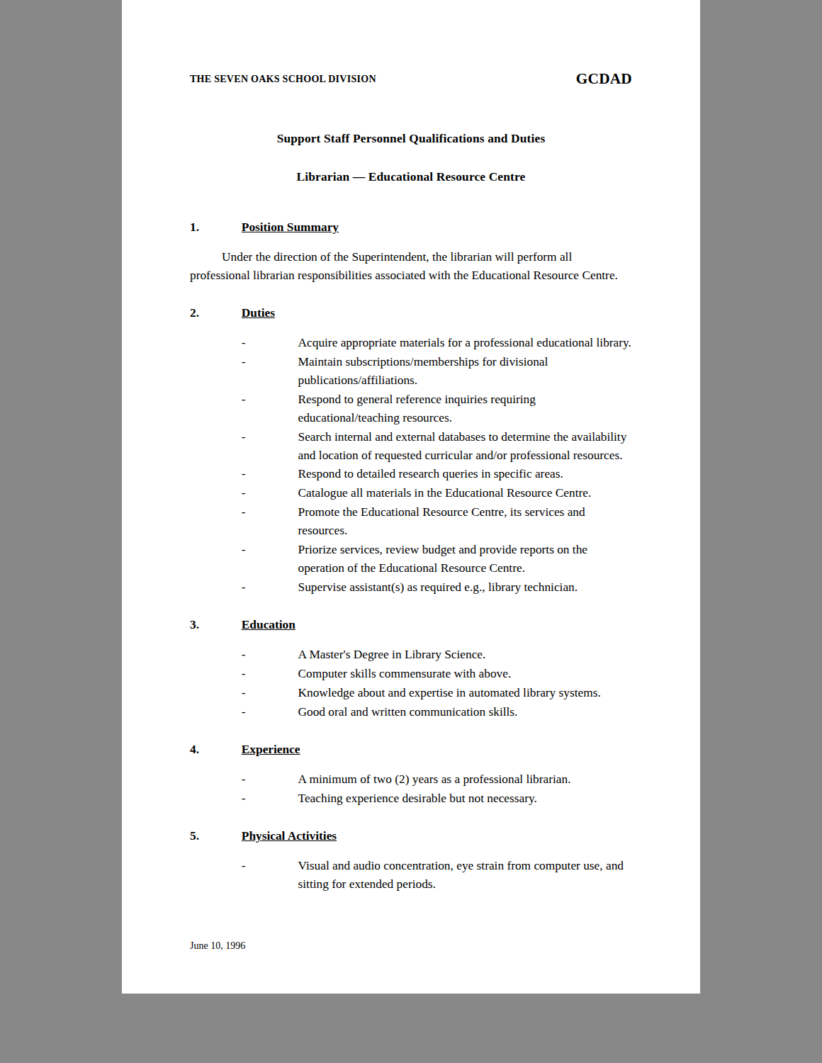The Seven Oaks School Division
GCDAD
Support Staff Personnel Qualifications and Duties
Librarian — Educational Resource Centre
1.
Position Summary
Under the direction of the Superintendent, the librarian will perform all professional librarian responsibilities associated with the Educational Resource Centre.
2.
Duties
Acquire appropriate materials for a professional educational library.
Maintain subscriptions/memberships for divisional publications/affiliations.
Respond to general reference inquiries requiring educational/teaching resources.
Search internal and external databases to determine the availability and location of requested curricular and/or professional resources.
Respond to detailed research queries in specific areas.
Catalogue all materials in the Educational Resource Centre.
Promote the Educational Resource Centre, its services and resources.
Priorize services, review budget and provide reports on the operation of the Educational Resource Centre.
Supervise assistant(s) as required e.g., library technician.
3.
Education
A Master's Degree in Library Science.
Computer skills commensurate with above.
Knowledge about and expertise in automated library systems.
Good oral and written communication skills.
4.
Experience
A minimum of two (2) years as a professional librarian.
Teaching experience desirable but not necessary.
5.
Physical Activities
Visual and audio concentration, eye strain from computer use, and sitting for extended periods.
June 10, 1996